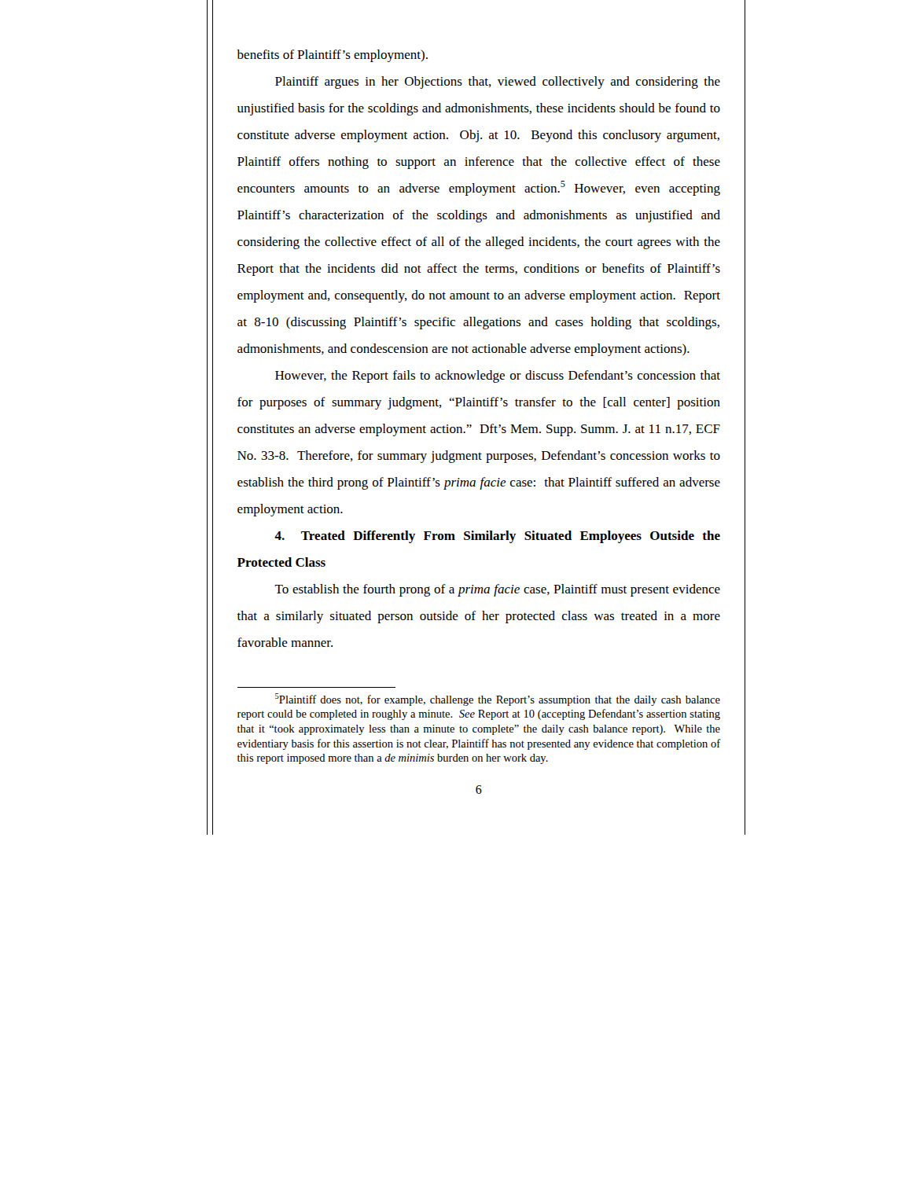benefits of Plaintiff’s employment).
Plaintiff argues in her Objections that, viewed collectively and considering the unjustified basis for the scoldings and admonishments, these incidents should be found to constitute adverse employment action. Obj. at 10. Beyond this conclusory argument, Plaintiff offers nothing to support an inference that the collective effect of these encounters amounts to an adverse employment action.5 However, even accepting Plaintiff’s characterization of the scoldings and admonishments as unjustified and considering the collective effect of all of the alleged incidents, the court agrees with the Report that the incidents did not affect the terms, conditions or benefits of Plaintiff’s employment and, consequently, do not amount to an adverse employment action. Report at 8-10 (discussing Plaintiff’s specific allegations and cases holding that scoldings, admonishments, and condescension are not actionable adverse employment actions).
However, the Report fails to acknowledge or discuss Defendant’s concession that for purposes of summary judgment, “Plaintiff’s transfer to the [call center] position constitutes an adverse employment action.” Dft’s Mem. Supp. Summ. J. at 11 n.17, ECF No. 33-8. Therefore, for summary judgment purposes, Defendant’s concession works to establish the third prong of Plaintiff’s prima facie case: that Plaintiff suffered an adverse employment action.
4. Treated Differently From Similarly Situated Employees Outside the Protected Class
To establish the fourth prong of a prima facie case, Plaintiff must present evidence that a similarly situated person outside of her protected class was treated in a more favorable manner.
5Plaintiff does not, for example, challenge the Report’s assumption that the daily cash balance report could be completed in roughly a minute. See Report at 10 (accepting Defendant’s assertion stating that it “took approximately less than a minute to complete” the daily cash balance report). While the evidentiary basis for this assertion is not clear, Plaintiff has not presented any evidence that completion of this report imposed more than a de minimis burden on her work day.
6